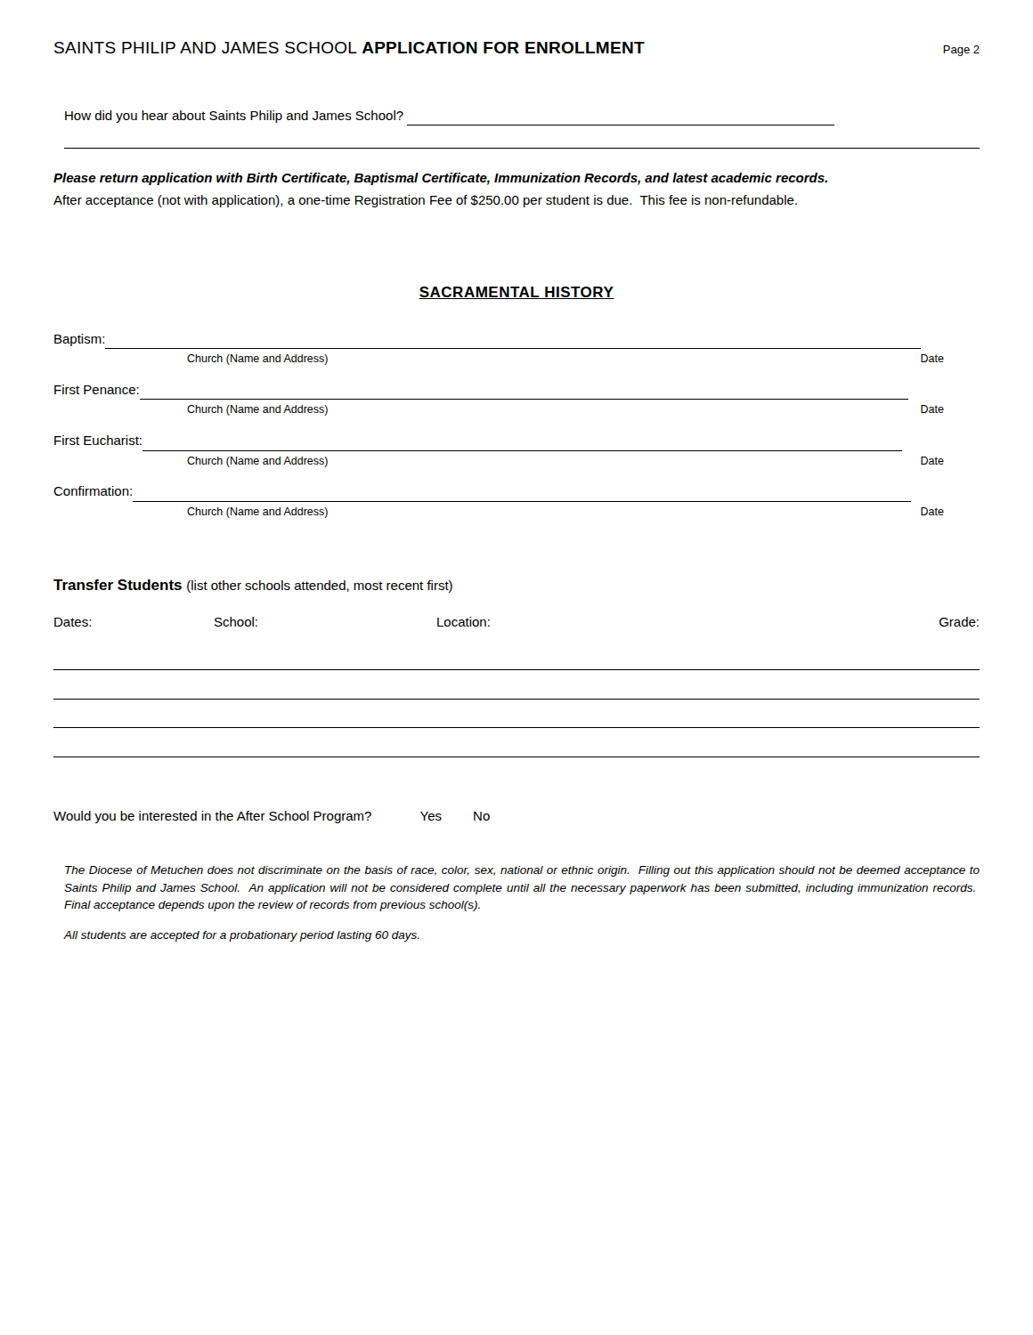SAINTS PHILIP AND JAMES SCHOOL APPLICATION FOR ENROLLMENT
Page 2
How did you hear about Saints Philip and James School?
Please return application with Birth Certificate, Baptismal Certificate, Immunization Records, and latest academic records.
After acceptance (not with application), a one-time Registration Fee of $250.00 per student is due. This fee is non-refundable.
SACRAMENTAL HISTORY
Baptism:
Church (Name and Address) Date
First Penance:
Church (Name and Address) Date
First Eucharist:
Church (Name and Address) Date
Confirmation:
Church (Name and Address) Date
Transfer Students (list other schools attended, most recent first)
Dates:
School:
Location:
Grade:
Would you be interested in the After School Program? Yes No
The Diocese of Metuchen does not discriminate on the basis of race, color, sex, national or ethnic origin. Filling out this application should not be deemed acceptance to Saints Philip and James School. An application will not be considered complete until all the necessary paperwork has been submitted, including immunization records. Final acceptance depends upon the review of records from previous school(s).
All students are accepted for a probationary period lasting 60 days.